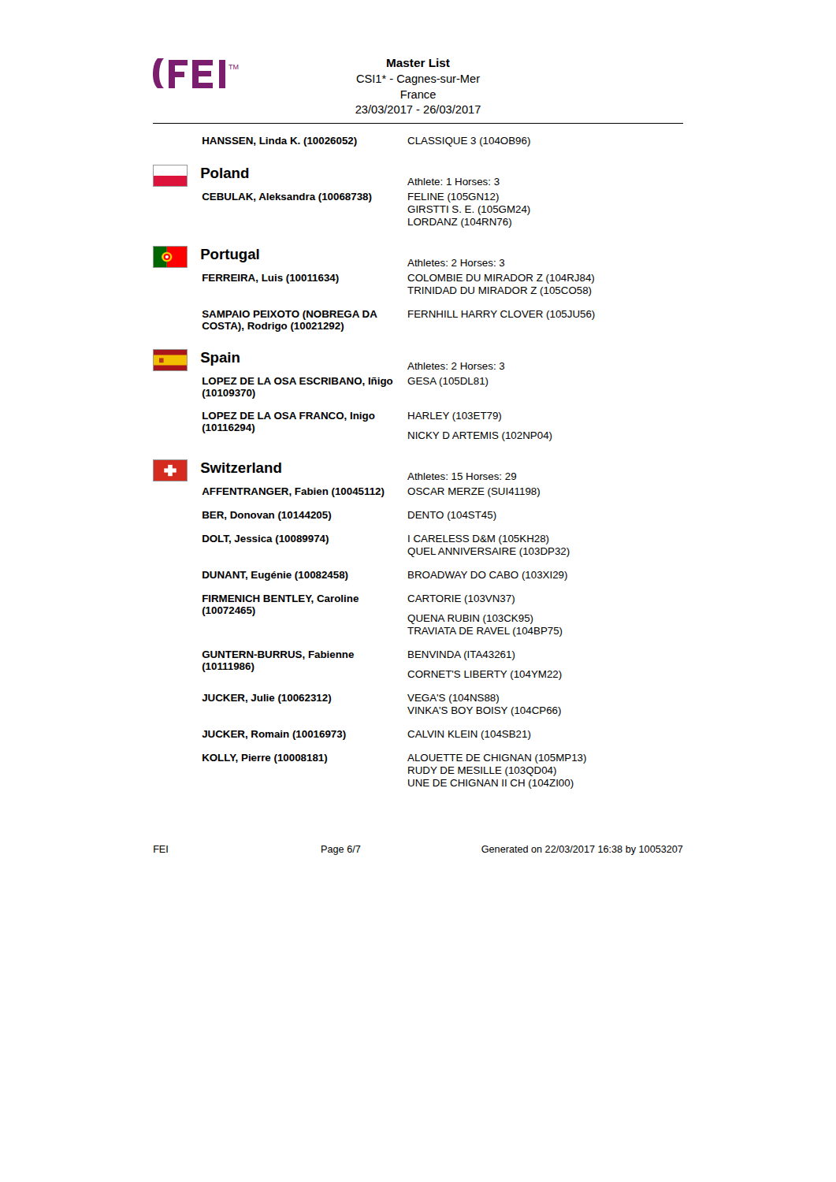TM
Master List
CSI1* - Cagnes-sur-Mer
France
23/03/2017 - 26/03/2017
HANSSEN, Linda K. (10026052)
CLASSIQUE 3 (104OB96)
Poland
Athlete: 1 Horses: 3
CEBULAK, Aleksandra (10068738)
FELINE (105GN12)
GIRSTTI S. E. (105GM24)
LORDANZ (104RN76)
Portugal
Athletes: 2 Horses: 3
FERREIRA, Luis (10011634)
COLOMBIE DU MIRADOR Z (104RJ84)
TRINIDAD DU MIRADOR Z (105CO58)
SAMPAIO PEIXOTO (NOBREGA DA COSTA), Rodrigo (10021292)
FERNHILL HARRY CLOVER (105JU56)
Spain
Athletes: 2 Horses: 3
LOPEZ DE LA OSA ESCRIBANO, Iñigo (10109370)
GESA (105DL81)
LOPEZ DE LA OSA FRANCO, Inigo (10116294)
HARLEY (103ET79)
NICKY D ARTEMIS (102NP04)
Switzerland
Athletes: 15 Horses: 29
AFFENTRANGER, Fabien (10045112)
OSCAR MERZE (SUI41198)
BER, Donovan (10144205)
DENTO (104ST45)
DOLT, Jessica (10089974)
I CARELESS D&M (105KH28)
QUEL ANNIVERSAIRE (103DP32)
DUNANT, Eugénie (10082458)
BROADWAY DO CABO (103XI29)
FIRMENICH BENTLEY, Caroline (10072465)
CARTORIE (103VN37)
QUENA RUBIN (103CK95)
TRAVIATA DE RAVEL (104BP75)
GUNTERN-BURRUS, Fabienne (10111986)
BENVINDA (ITA43261)
CORNET'S LIBERTY (104YM22)
JUCKER, Julie (10062312)
VEGA'S (104NS88)
VINKA'S BOY BOISY (104CP66)
JUCKER, Romain (10016973)
CALVIN KLEIN (104SB21)
KOLLY, Pierre (10008181)
ALOUETTE DE CHIGNAN (105MP13)
RUDY DE MESILLE (103QD04)
UNE DE CHIGNAN II CH (104ZI00)
FEI
Page 6/7
Generated on 22/03/2017 16:38 by 10053207